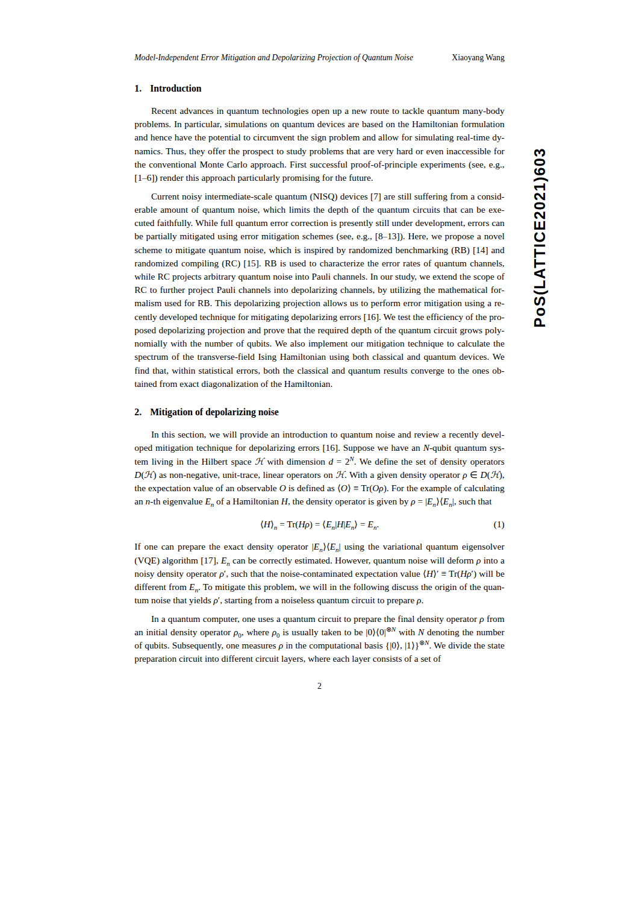Model-Independent Error Mitigation and Depolarizing Projection of Quantum Noise Xiaoyang Wang
PoS(LATTICE2021)603
1. Introduction
Recent advances in quantum technologies open up a new route to tackle quantum many-body problems. In particular, simulations on quantum devices are based on the Hamiltonian formulation and hence have the potential to circumvent the sign problem and allow for simulating real-time dynamics. Thus, they offer the prospect to study problems that are very hard or even inaccessible for the conventional Monte Carlo approach. First successful proof-of-principle experiments (see, e.g., [1–6]) render this approach particularly promising for the future.
Current noisy intermediate-scale quantum (NISQ) devices [7] are still suffering from a considerable amount of quantum noise, which limits the depth of the quantum circuits that can be executed faithfully. While full quantum error correction is presently still under development, errors can be partially mitigated using error mitigation schemes (see, e.g., [8–13]). Here, we propose a novel scheme to mitigate quantum noise, which is inspired by randomized benchmarking (RB) [14] and randomized compiling (RC) [15]. RB is used to characterize the error rates of quantum channels, while RC projects arbitrary quantum noise into Pauli channels. In our study, we extend the scope of RC to further project Pauli channels into depolarizing channels, by utilizing the mathematical formalism used for RB. This depolarizing projection allows us to perform error mitigation using a recently developed technique for mitigating depolarizing errors [16]. We test the efficiency of the proposed depolarizing projection and prove that the required depth of the quantum circuit grows polynomially with the number of qubits. We also implement our mitigation technique to calculate the spectrum of the transverse-field Ising Hamiltonian using both classical and quantum devices. We find that, within statistical errors, both the classical and quantum results converge to the ones obtained from exact diagonalization of the Hamiltonian.
2. Mitigation of depolarizing noise
In this section, we will provide an introduction to quantum noise and review a recently developed mitigation technique for depolarizing errors [16]. Suppose we have an N-qubit quantum system living in the Hilbert space ℋ with dimension d = 2N. We define the set of density operators D(ℋ) as non-negative, unit-trace, linear operators on ℋ. With a given density operator ρ ∈ D(ℋ), the expectation value of an observable O is defined as ⟨O⟩ ≡ Tr(Oρ). For the example of calculating an n-th eigenvalue En of a Hamiltonian H, the density operator is given by ρ = |En⟩⟨En|, such that
⟨H⟩n = Tr(Hρ) = ⟨En|H|En⟩ = En. (1)
If one can prepare the exact density operator |En⟩⟨En| using the variational quantum eigensolver (VQE) algorithm [17], En can be correctly estimated. However, quantum noise will deform ρ into a noisy density operator ρ′, such that the noise-contaminated expectation value ⟨H⟩′ ≡ Tr(Hρ′) will be different from En. To mitigate this problem, we will in the following discuss the origin of the quantum noise that yields ρ′, starting from a noiseless quantum circuit to prepare ρ.
In a quantum computer, one uses a quantum circuit to prepare the final density operator ρ from an initial density operator ρ0, where ρ0 is usually taken to be |0⟩⟨0|⊗N with N denoting the number of qubits. Subsequently, one measures ρ in the computational basis {|0⟩, |1⟩}⊗N. We divide the state preparation circuit into different circuit layers, where each layer consists of a set of
2